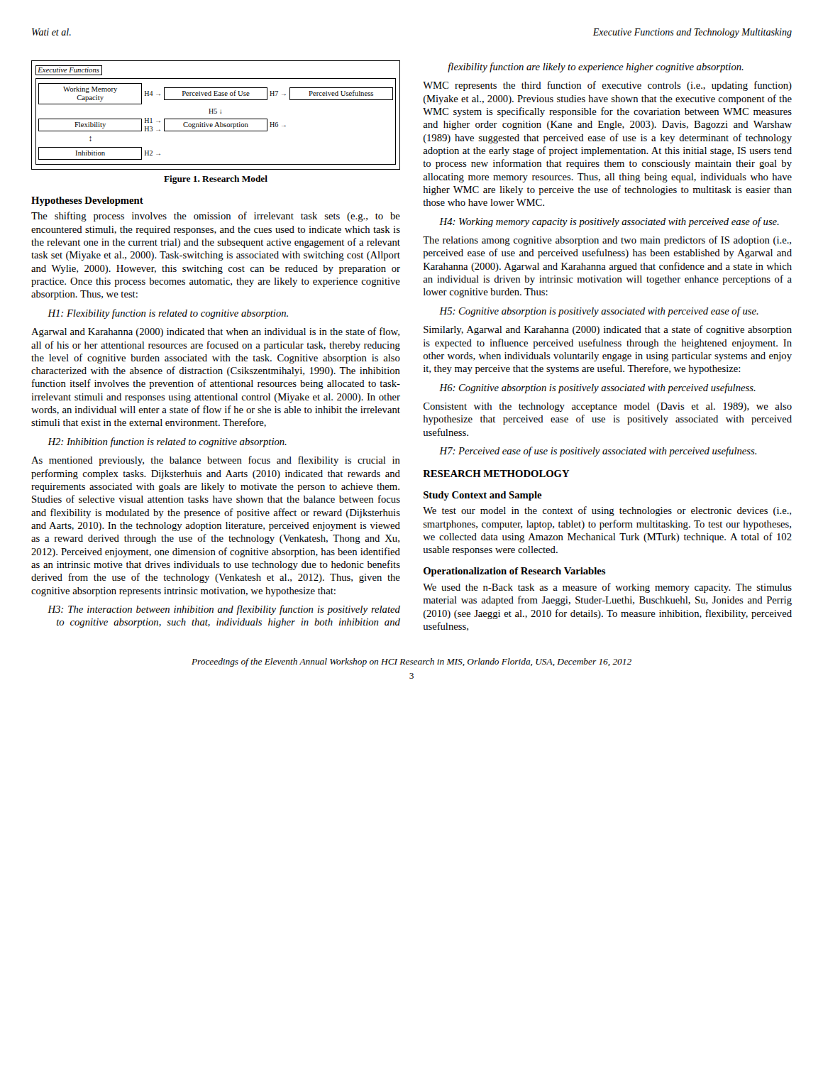Wati et al. Executive Functions and Technology Multitasking
Executive Functions
Working Memory
Capacity
H4 →
Perceived Ease of Use
H7 →
Perceived Usefulness
H5 ↓
Flexibility
H1 →
H3 →
Cognitive Absorption
H6 →
↕
Inhibition
H2 →
Figure 1. Research Model
Hypotheses Development
The shifting process involves the omission of irrelevant task sets (e.g., to be encountered stimuli, the required responses, and the cues used to indicate which task is the relevant one in the current trial) and the subsequent active engagement of a relevant task set (Miyake et al., 2000). Task-switching is associated with switching cost (Allport and Wylie, 2000). However, this switching cost can be reduced by preparation or practice. Once this process becomes automatic, they are likely to experience cognitive absorption. Thus, we test:
H1: Flexibility function is related to cognitive absorption.
Agarwal and Karahanna (2000) indicated that when an individual is in the state of flow, all of his or her attentional resources are focused on a particular task, thereby reducing the level of cognitive burden associated with the task. Cognitive absorption is also characterized with the absence of distraction (Csikszentmihalyi, 1990). The inhibition function itself involves the prevention of attentional resources being allocated to task-irrelevant stimuli and responses using attentional control (Miyake et al. 2000). In other words, an individual will enter a state of flow if he or she is able to inhibit the irrelevant stimuli that exist in the external environment. Therefore,
H2: Inhibition function is related to cognitive absorption.
As mentioned previously, the balance between focus and flexibility is crucial in performing complex tasks. Dijksterhuis and Aarts (2010) indicated that rewards and requirements associated with goals are likely to motivate the person to achieve them. Studies of selective visual attention tasks have shown that the balance between focus and flexibility is modulated by the presence of positive affect or reward (Dijksterhuis and Aarts, 2010). In the technology adoption literature, perceived enjoyment is viewed as a reward derived through the use of the technology (Venkatesh, Thong and Xu, 2012). Perceived enjoyment, one dimension of cognitive absorption, has been identified as an intrinsic motive that drives individuals to use technology due to hedonic benefits derived from the use of the technology (Venkatesh et al., 2012). Thus, given the cognitive absorption represents intrinsic motivation, we hypothesize that:
H3: The interaction between inhibition and flexibility function is positively related to cognitive absorption, such that, individuals higher in both inhibition and flexibility function are likely to experience higher cognitive absorption.
WMC represents the third function of executive controls (i.e., updating function) (Miyake et al., 2000). Previous studies have shown that the executive component of the WMC system is specifically responsible for the covariation between WMC measures and higher order cognition (Kane and Engle, 2003). Davis, Bagozzi and Warshaw (1989) have suggested that perceived ease of use is a key determinant of technology adoption at the early stage of project implementation. At this initial stage, IS users tend to process new information that requires them to consciously maintain their goal by allocating more memory resources. Thus, all thing being equal, individuals who have higher WMC are likely to perceive the use of technologies to multitask is easier than those who have lower WMC.
H4: Working memory capacity is positively associated with perceived ease of use.
The relations among cognitive absorption and two main predictors of IS adoption (i.e., perceived ease of use and perceived usefulness) has been established by Agarwal and Karahanna (2000). Agarwal and Karahanna argued that confidence and a state in which an individual is driven by intrinsic motivation will together enhance perceptions of a lower cognitive burden. Thus:
H5: Cognitive absorption is positively associated with perceived ease of use.
Similarly, Agarwal and Karahanna (2000) indicated that a state of cognitive absorption is expected to influence perceived usefulness through the heightened enjoyment. In other words, when individuals voluntarily engage in using particular systems and enjoy it, they may perceive that the systems are useful. Therefore, we hypothesize:
H6: Cognitive absorption is positively associated with perceived usefulness.
Consistent with the technology acceptance model (Davis et al. 1989), we also hypothesize that perceived ease of use is positively associated with perceived usefulness.
H7: Perceived ease of use is positively associated with perceived usefulness.
RESEARCH METHODOLOGY
Study Context and Sample
We test our model in the context of using technologies or electronic devices (i.e., smartphones, computer, laptop, tablet) to perform multitasking. To test our hypotheses, we collected data using Amazon Mechanical Turk (MTurk) technique. A total of 102 usable responses were collected.
Operationalization of Research Variables
We used the n-Back task as a measure of working memory capacity. The stimulus material was adapted from Jaeggi, Studer-Luethi, Buschkuehl, Su, Jonides and Perrig (2010) (see Jaeggi et al., 2010 for details). To measure inhibition, flexibility, perceived usefulness,
Proceedings of the Eleventh Annual Workshop on HCI Research in MIS, Orlando Florida, USA, December 16, 2012
3